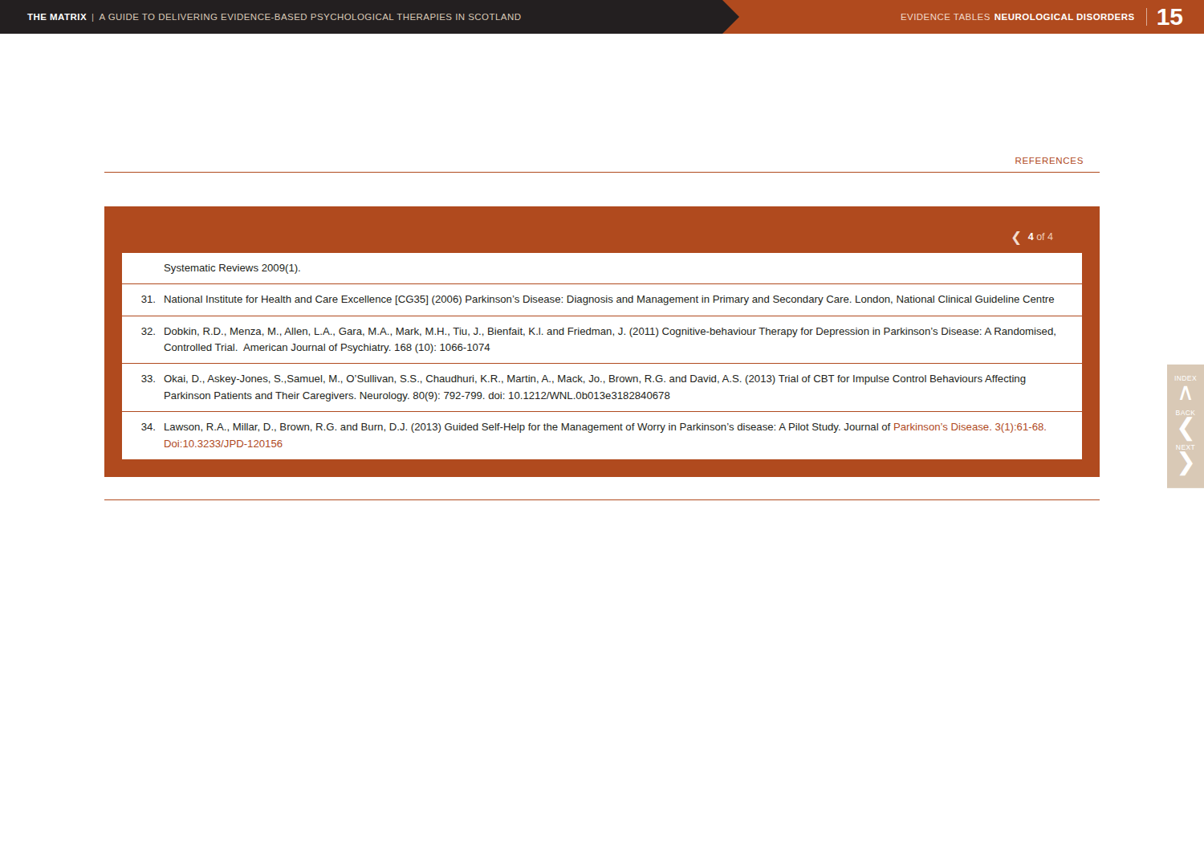The Matrix | A Guide to Delivering Evidence-Based Psychological Therapies in Scotland
Evidence Tables Neurological Disorders 15
References
❮ 4 of 4
| | Systematic Reviews 2009(1). |
| 31. | National Institute for Health and Care Excellence [CG35] (2006) Parkinson’s Disease: Diagnosis and Management in Primary and Secondary Care. London, National Clinical Guideline Centre |
| 32. | Dobkin, R.D., Menza, M., Allen, L.A., Gara, M.A., Mark, M.H., Tiu, J., Bienfait, K.l. and Friedman, J. (2011) Cognitive-behaviour Therapy for Depression in Parkinson’s Disease: A Randomised, Controlled Trial. American Journal of Psychiatry. 168 (10): 1066-1074 |
| 33. | Okai, D., Askey-Jones, S.,Samuel, M., O’Sullivan, S.S., Chaudhuri, K.R., Martin, A., Mack, Jo., Brown, R.G. and David, A.S. (2013) Trial of CBT for Impulse Control Behaviours Affecting Parkinson Patients and Their Caregivers. Neurology. 80(9): 792-799. doi: 10.1212/WNL.0b013e3182840678 |
| 34. | Lawson, R.A., Millar, D., Brown, R.G. and Burn, D.J. (2013) Guided Self-Help for the Management of Worry in Parkinson’s disease: A Pilot Study. Journal of Parkinson’s Disease. 3(1):61-68. Doi:10.3233/JPD-120156 |
Index ∧ Back ❮ Next ❯